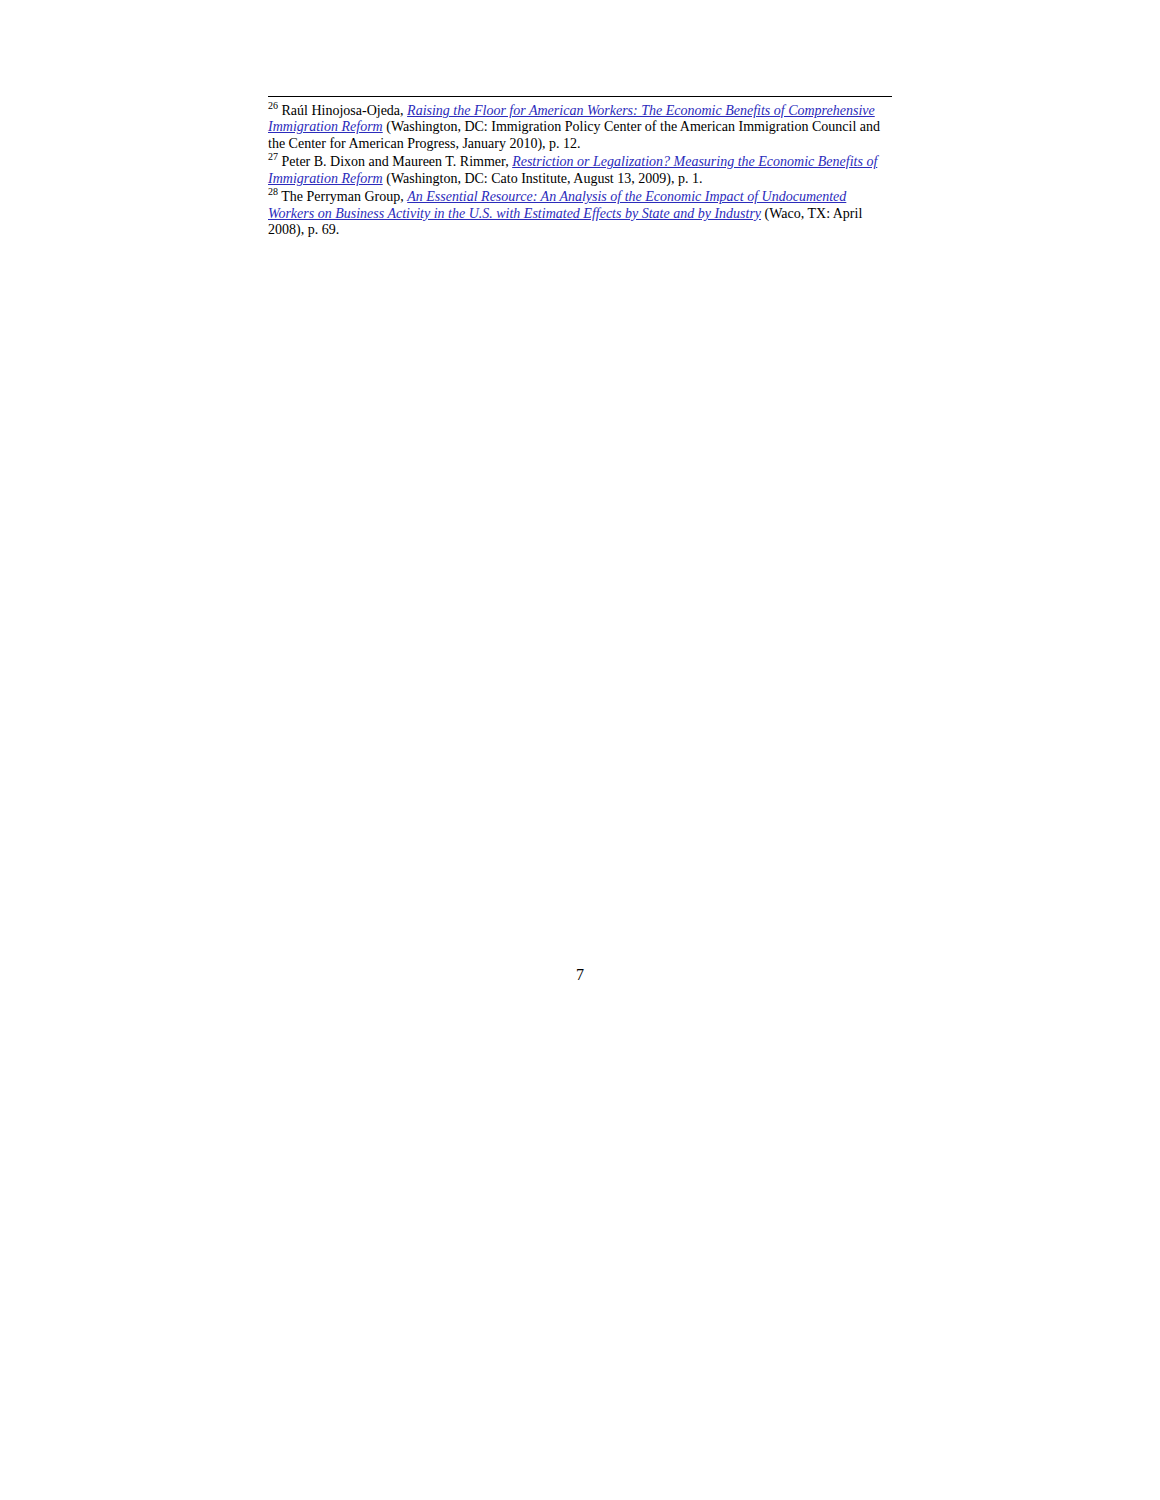26 Raúl Hinojosa-Ojeda, Raising the Floor for American Workers: The Economic Benefits of Comprehensive Immigration Reform (Washington, DC: Immigration Policy Center of the American Immigration Council and the Center for American Progress, January 2010), p. 12.
27 Peter B. Dixon and Maureen T. Rimmer, Restriction or Legalization? Measuring the Economic Benefits of Immigration Reform (Washington, DC: Cato Institute, August 13, 2009), p. 1.
28 The Perryman Group, An Essential Resource: An Analysis of the Economic Impact of Undocumented Workers on Business Activity in the U.S. with Estimated Effects by State and by Industry (Waco, TX: April 2008), p. 69.
7